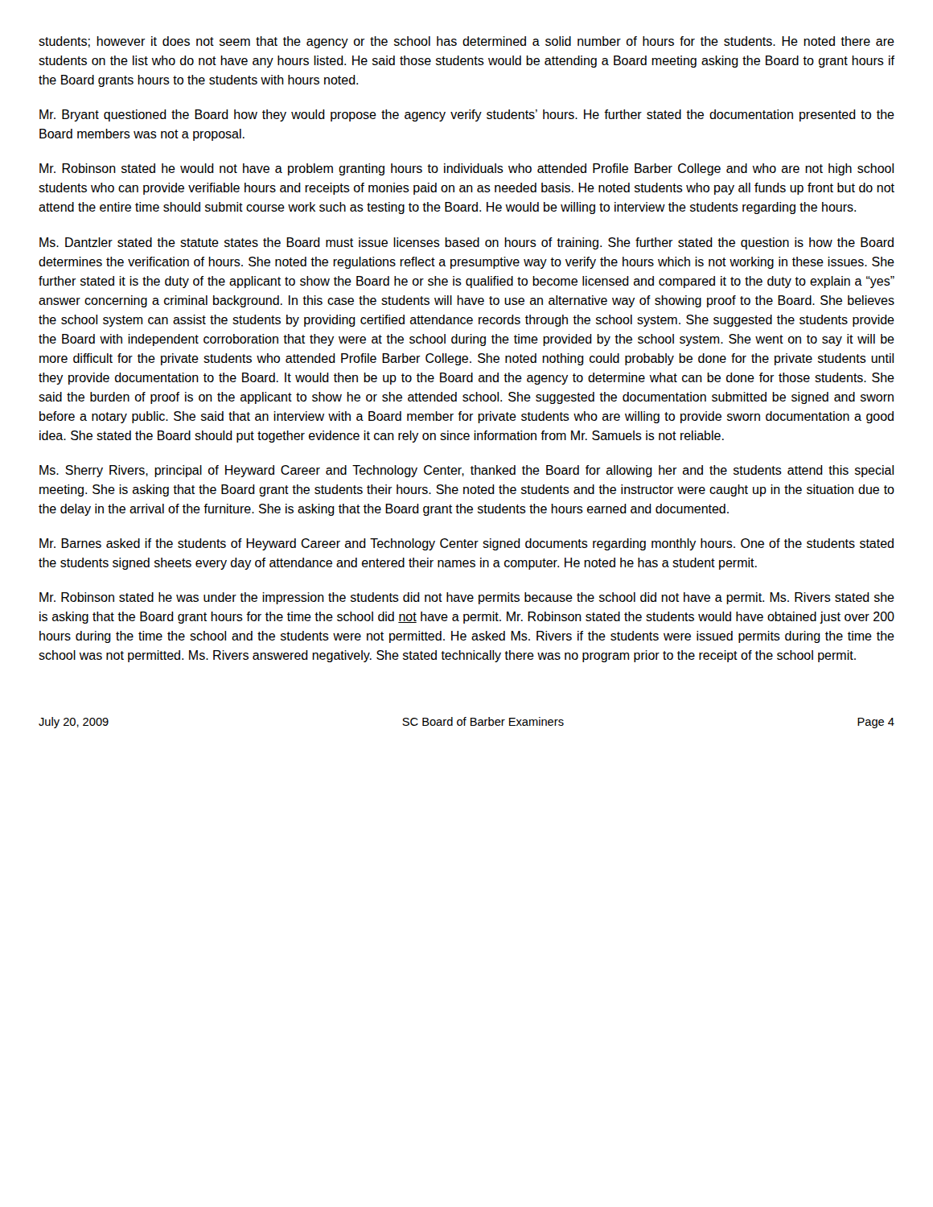students; however it does not seem that the agency or the school has determined a solid number of hours for the students. He noted there are students on the list who do not have any hours listed. He said those students would be attending a Board meeting asking the Board to grant hours if the Board grants hours to the students with hours noted.
Mr. Bryant questioned the Board how they would propose the agency verify students’ hours. He further stated the documentation presented to the Board members was not a proposal.
Mr. Robinson stated he would not have a problem granting hours to individuals who attended Profile Barber College and who are not high school students who can provide verifiable hours and receipts of monies paid on an as needed basis. He noted students who pay all funds up front but do not attend the entire time should submit course work such as testing to the Board. He would be willing to interview the students regarding the hours.
Ms. Dantzler stated the statute states the Board must issue licenses based on hours of training. She further stated the question is how the Board determines the verification of hours. She noted the regulations reflect a presumptive way to verify the hours which is not working in these issues. She further stated it is the duty of the applicant to show the Board he or she is qualified to become licensed and compared it to the duty to explain a “yes” answer concerning a criminal background. In this case the students will have to use an alternative way of showing proof to the Board. She believes the school system can assist the students by providing certified attendance records through the school system. She suggested the students provide the Board with independent corroboration that they were at the school during the time provided by the school system. She went on to say it will be more difficult for the private students who attended Profile Barber College. She noted nothing could probably be done for the private students until they provide documentation to the Board. It would then be up to the Board and the agency to determine what can be done for those students. She said the burden of proof is on the applicant to show he or she attended school. She suggested the documentation submitted be signed and sworn before a notary public. She said that an interview with a Board member for private students who are willing to provide sworn documentation a good idea. She stated the Board should put together evidence it can rely on since information from Mr. Samuels is not reliable.
Ms. Sherry Rivers, principal of Heyward Career and Technology Center, thanked the Board for allowing her and the students attend this special meeting. She is asking that the Board grant the students their hours. She noted the students and the instructor were caught up in the situation due to the delay in the arrival of the furniture. She is asking that the Board grant the students the hours earned and documented.
Mr. Barnes asked if the students of Heyward Career and Technology Center signed documents regarding monthly hours. One of the students stated the students signed sheets every day of attendance and entered their names in a computer. He noted he has a student permit.
Mr. Robinson stated he was under the impression the students did not have permits because the school did not have a permit. Ms. Rivers stated she is asking that the Board grant hours for the time the school did not have a permit. Mr. Robinson stated the students would have obtained just over 200 hours during the time the school and the students were not permitted. He asked Ms. Rivers if the students were issued permits during the time the school was not permitted. Ms. Rivers answered negatively. She stated technically there was no program prior to the receipt of the school permit.
July 20, 2009 SC Board of Barber Examiners Page 4